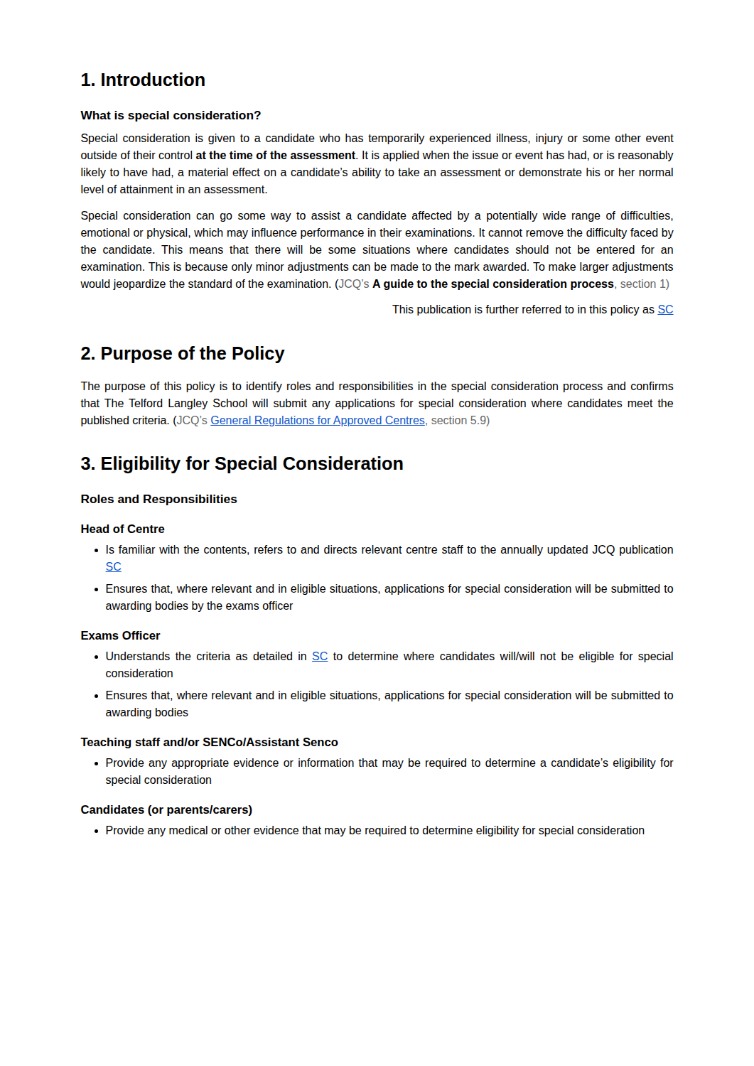1. Introduction
What is special consideration?
Special consideration is given to a candidate who has temporarily experienced illness, injury or some other event outside of their control at the time of the assessment. It is applied when the issue or event has had, or is reasonably likely to have had, a material effect on a candidate’s ability to take an assessment or demonstrate his or her normal level of attainment in an assessment.
Special consideration can go some way to assist a candidate affected by a potentially wide range of difficulties, emotional or physical, which may influence performance in their examinations. It cannot remove the difficulty faced by the candidate. This means that there will be some situations where candidates should not be entered for an examination. This is because only minor adjustments can be made to the mark awarded. To make larger adjustments would jeopardize the standard of the examination. (JCQ’s A guide to the special consideration process, section 1)
This publication is further referred to in this policy as SC
2. Purpose of the Policy
The purpose of this policy is to identify roles and responsibilities in the special consideration process and confirms that The Telford Langley School will submit any applications for special consideration where candidates meet the published criteria. (JCQ’s General Regulations for Approved Centres, section 5.9)
3. Eligibility for Special Consideration
Roles and Responsibilities
Head of Centre
Is familiar with the contents, refers to and directs relevant centre staff to the annually updated JCQ publication SC
Ensures that, where relevant and in eligible situations, applications for special consideration will be submitted to awarding bodies by the exams officer
Exams Officer
Understands the criteria as detailed in SC to determine where candidates will/will not be eligible for special consideration
Ensures that, where relevant and in eligible situations, applications for special consideration will be submitted to awarding bodies
Teaching staff and/or SENCo/Assistant Senco
Provide any appropriate evidence or information that may be required to determine a candidate’s eligibility for special consideration
Candidates (or parents/carers)
Provide any medical or other evidence that may be required to determine eligibility for special consideration